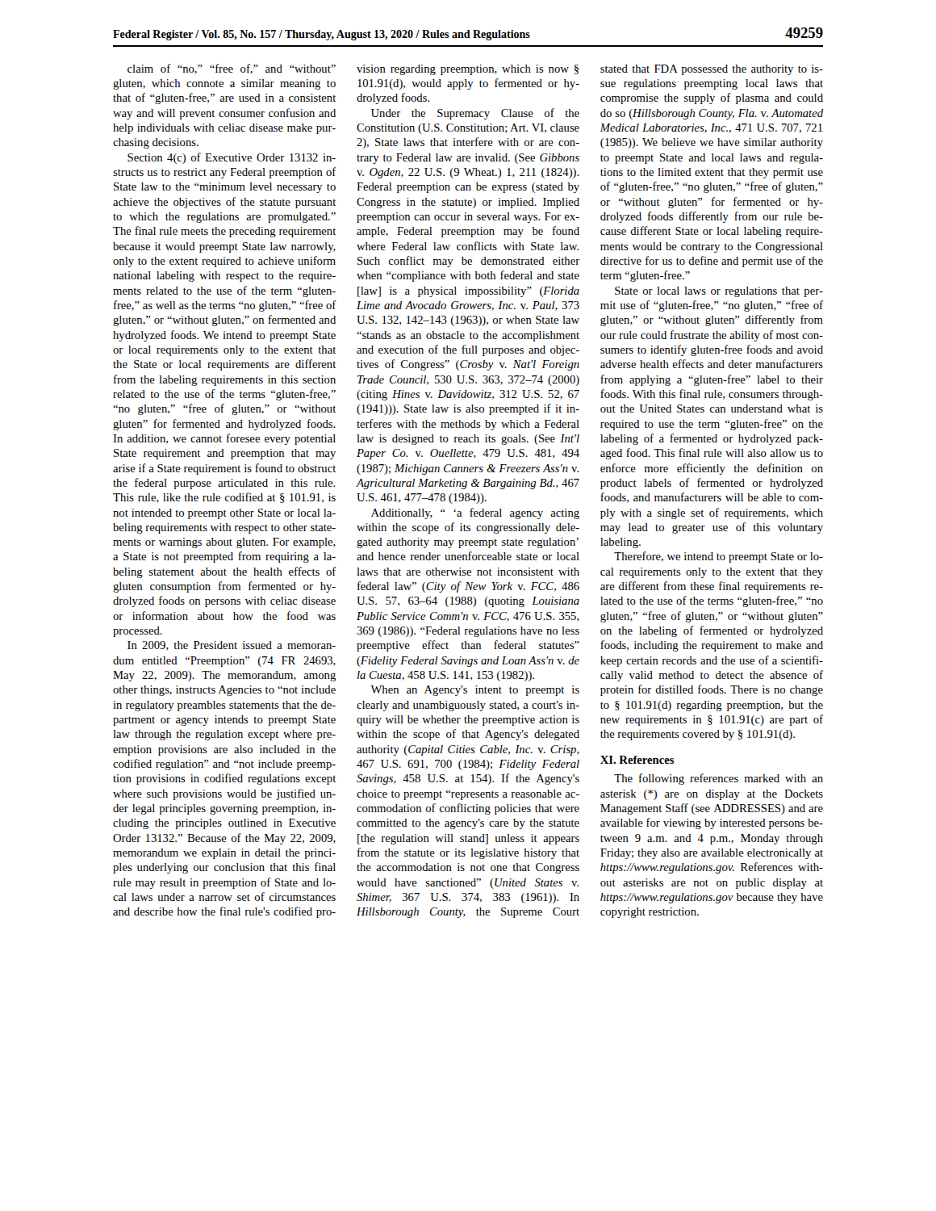Federal Register / Vol. 85, No. 157 / Thursday, August 13, 2020 / Rules and Regulations 49259
claim of “no,” “free of,” and “without” gluten, which connote a similar meaning to that of “gluten-free,” are used in a consistent way and will prevent consumer confusion and help individuals with celiac disease make purchasing decisions.
Section 4(c) of Executive Order 13132 instructs us to restrict any Federal preemption of State law to the “minimum level necessary to achieve the objectives of the statute pursuant to which the regulations are promulgated.” The final rule meets the preceding requirement because it would preempt State law narrowly, only to the extent required to achieve uniform national labeling with respect to the requirements related to the use of the term “gluten-free,” as well as the terms “no gluten,” “free of gluten,” or “without gluten,” on fermented and hydrolyzed foods. We intend to preempt State or local requirements only to the extent that the State or local requirements are different from the labeling requirements in this section related to the use of the terms “gluten-free,” “no gluten,” “free of gluten,” or “without gluten” for fermented and hydrolyzed foods. In addition, we cannot foresee every potential State requirement and preemption that may arise if a State requirement is found to obstruct the federal purpose articulated in this rule. This rule, like the rule codified at § 101.91, is not intended to preempt other State or local labeling requirements with respect to other statements or warnings about gluten. For example, a State is not preempted from requiring a labeling statement about the health effects of gluten consumption from fermented or hydrolyzed foods on persons with celiac disease or information about how the food was processed.
In 2009, the President issued a memorandum entitled “Preemption” (74 FR 24693, May 22, 2009). The memorandum, among other things, instructs Agencies to “not include in regulatory preambles statements that the department or agency intends to preempt State law through the regulation except where preemption provisions are also included in the codified regulation” and “not include preemption provisions in codified regulations except where such provisions would be justified under legal principles governing preemption, including the principles outlined in Executive Order 13132.” Because of the May 22, 2009, memorandum we explain in detail the principles underlying our conclusion that this final rule may result in preemption of State and local laws under a narrow set of circumstances and describe how the final rule's codified provision regarding preemption, which is now § 101.91(d), would apply to fermented or hydrolyzed foods.
Under the Supremacy Clause of the Constitution (U.S. Constitution; Art. VI, clause 2), State laws that interfere with or are contrary to Federal law are invalid. (See Gibbons v. Ogden, 22 U.S. (9 Wheat.) 1, 211 (1824)). Federal preemption can be express (stated by Congress in the statute) or implied. Implied preemption can occur in several ways. For example, Federal preemption may be found where Federal law conflicts with State law. Such conflict may be demonstrated either when “compliance with both federal and state [law] is a physical impossibility” (Florida Lime and Avocado Growers, Inc. v. Paul, 373 U.S. 132, 142–143 (1963)), or when State law “stands as an obstacle to the accomplishment and execution of the full purposes and objectives of Congress” (Crosby v. Nat'l Foreign Trade Council, 530 U.S. 363, 372–74 (2000) (citing Hines v. Davidowitz, 312 U.S. 52, 67 (1941))). State law is also preempted if it interferes with the methods by which a Federal law is designed to reach its goals. (See Int'l Paper Co. v. Ouellette, 479 U.S. 481, 494 (1987); Michigan Canners & Freezers Ass'n v. Agricultural Marketing & Bargaining Bd., 467 U.S. 461, 477–478 (1984)).
Additionally, “ ‘a federal agency acting within the scope of its congressionally delegated authority may preempt state regulation’ and hence render unenforceable state or local laws that are otherwise not inconsistent with federal law” (City of New York v. FCC, 486 U.S. 57, 63–64 (1988) (quoting Louisiana Public Service Comm'n v. FCC, 476 U.S. 355, 369 (1986)). “Federal regulations have no less preemptive effect than federal statutes” (Fidelity Federal Savings and Loan Ass'n v. de la Cuesta, 458 U.S. 141, 153 (1982)).
When an Agency's intent to preempt is clearly and unambiguously stated, a court's inquiry will be whether the preemptive action is within the scope of that Agency's delegated authority (Capital Cities Cable, Inc. v. Crisp, 467 U.S. 691, 700 (1984); Fidelity Federal Savings, 458 U.S. at 154). If the Agency's choice to preempt “represents a reasonable accommodation of conflicting policies that were committed to the agency's care by the statute [the regulation will stand] unless it appears from the statute or its legislative history that the accommodation is not one that Congress would have sanctioned” (United States v. Shimer, 367 U.S. 374, 383 (1961)). In Hillsborough County, the Supreme Court stated that FDA possessed the authority to issue regulations preempting local laws that compromise the supply of plasma and could do so (Hillsborough County, Fla. v. Automated Medical Laboratories, Inc., 471 U.S. 707, 721 (1985)). We believe we have similar authority to preempt State and local laws and regulations to the limited extent that they permit use of “gluten-free,” “no gluten,” “free of gluten,” or “without gluten” for fermented or hydrolyzed foods differently from our rule because different State or local labeling requirements would be contrary to the Congressional directive for us to define and permit use of the term “gluten-free.”
State or local laws or regulations that permit use of “gluten-free,” “no gluten,” “free of gluten,” or “without gluten” differently from our rule could frustrate the ability of most consumers to identify gluten-free foods and avoid adverse health effects and deter manufacturers from applying a “gluten-free” label to their foods. With this final rule, consumers throughout the United States can understand what is required to use the term “gluten-free” on the labeling of a fermented or hydrolyzed packaged food. This final rule will also allow us to enforce more efficiently the definition on product labels of fermented or hydrolyzed foods, and manufacturers will be able to comply with a single set of requirements, which may lead to greater use of this voluntary labeling.
Therefore, we intend to preempt State or local requirements only to the extent that they are different from these final requirements related to the use of the terms “gluten-free,” “no gluten,” “free of gluten,” or “without gluten” on the labeling of fermented or hydrolyzed foods, including the requirement to make and keep certain records and the use of a scientifically valid method to detect the absence of protein for distilled foods. There is no change to § 101.91(d) regarding preemption, but the new requirements in § 101.91(c) are part of the requirements covered by § 101.91(d).
XI. References
The following references marked with an asterisk (*) are on display at the Dockets Management Staff (see ADDRESSES) and are available for viewing by interested persons between 9 a.m. and 4 p.m., Monday through Friday; they also are available electronically at https://www.regulations.gov. References without asterisks are not on public display at https://www.regulations.gov because they have copyright restriction.